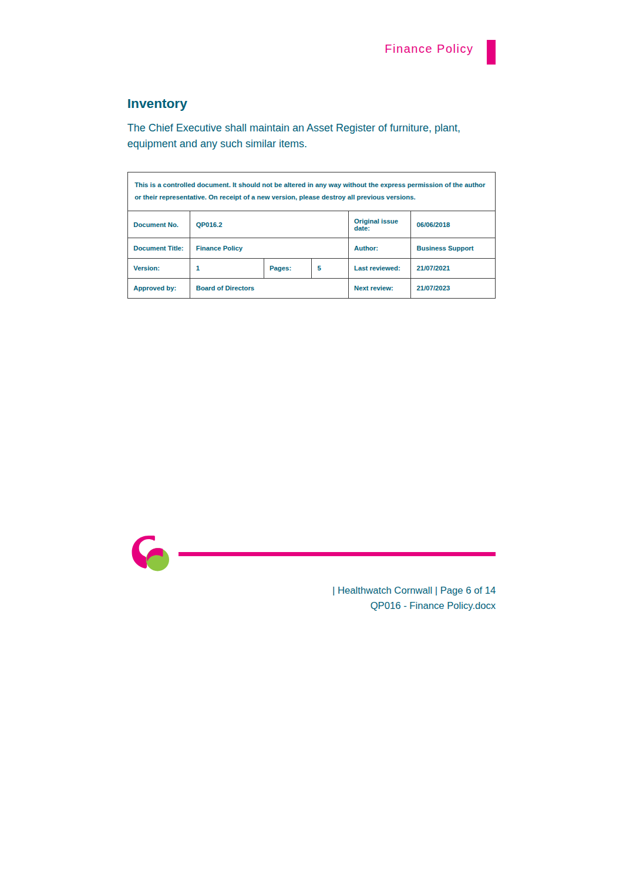Finance Policy
Inventory
The Chief Executive shall maintain an Asset Register of furniture, plant, equipment and any such similar items.
| This is a controlled document. It should not be altered in any way without the express permission of the author or their representative. On receipt of a new version, please destroy all previous versions. |
| Document No. | QP016.2 | Original issue date: | 06/06/2018 |
| Document Title: | Finance Policy | Author: | Business Support |
| Version: | 1 | Pages: | 5 | Last reviewed: | 21/07/2021 |
| Approved by: | Board of Directors | Next review: | 21/07/2023 |
| Healthwatch Cornwall | Page 6 of 14
QP016 - Finance Policy.docx